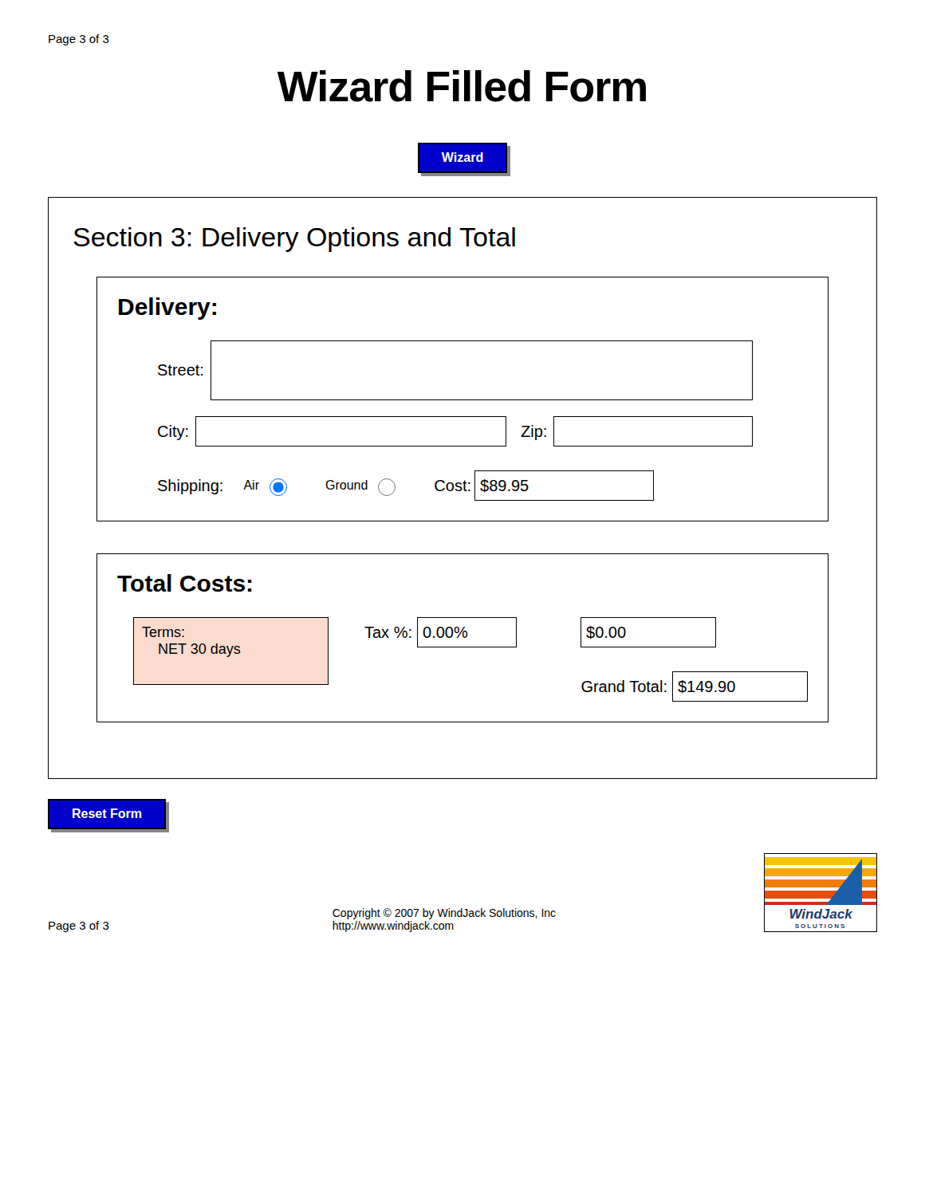Page 3 of 3
Wizard Filled Form
Wizard
Section 3: Delivery Options and Total
Delivery:
Street:
City: Zip:
Shipping: Air Ground Cost:
Total Costs:
Terms:
NET 30 days
Tax %:
Grand Total:
Reset Form
Page 3 of 3
Copyright © 2007 by WindJack Solutions, Inc
http://www.windjack.com
WindJack
SOLUTIONS